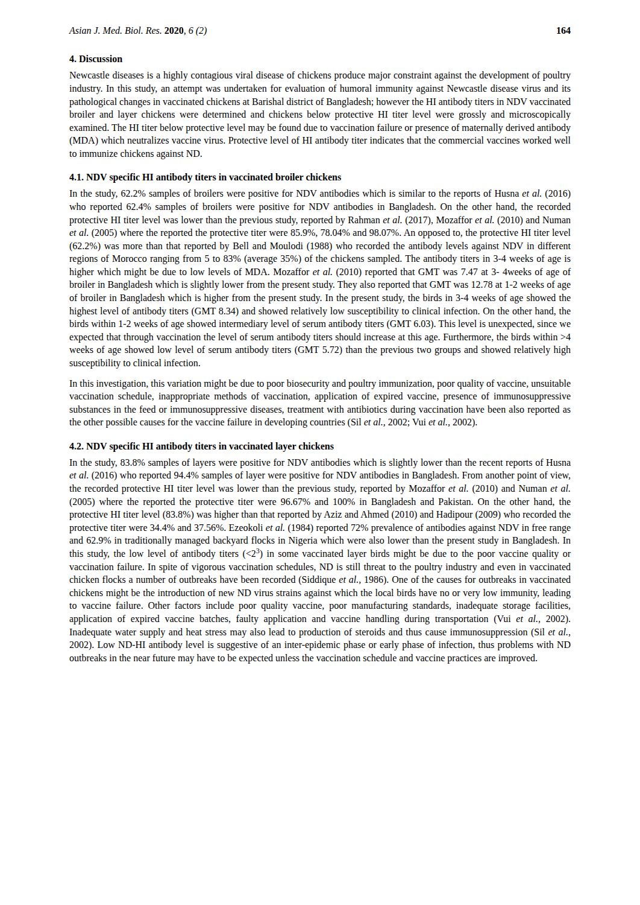Asian J. Med. Biol. Res. 2020, 6 (2)
164
4. Discussion
Newcastle diseases is a highly contagious viral disease of chickens produce major constraint against the development of poultry industry. In this study, an attempt was undertaken for evaluation of humoral immunity against Newcastle disease virus and its pathological changes in vaccinated chickens at Barishal district of Bangladesh; however the HI antibody titers in NDV vaccinated broiler and layer chickens were determined and chickens below protective HI titer level were grossly and microscopically examined. The HI titer below protective level may be found due to vaccination failure or presence of maternally derived antibody (MDA) which neutralizes vaccine virus. Protective level of HI antibody titer indicates that the commercial vaccines worked well to immunize chickens against ND.
4.1. NDV specific HI antibody titers in vaccinated broiler chickens
In the study, 62.2% samples of broilers were positive for NDV antibodies which is similar to the reports of Husna et al. (2016) who reported 62.4% samples of broilers were positive for NDV antibodies in Bangladesh. On the other hand, the recorded protective HI titer level was lower than the previous study, reported by Rahman et al. (2017), Mozaffor et al. (2010) and Numan et al. (2005) where the reported the protective titer were 85.9%, 78.04% and 98.07%. An opposed to, the protective HI titer level (62.2%) was more than that reported by Bell and Moulodi (1988) who recorded the antibody levels against NDV in different regions of Morocco ranging from 5 to 83% (average 35%) of the chickens sampled. The antibody titers in 3-4 weeks of age is higher which might be due to low levels of MDA. Mozaffor et al. (2010) reported that GMT was 7.47 at 3- 4weeks of age of broiler in Bangladesh which is slightly lower from the present study. They also reported that GMT was 12.78 at 1-2 weeks of age of broiler in Bangladesh which is higher from the present study. In the present study, the birds in 3-4 weeks of age showed the highest level of antibody titers (GMT 8.34) and showed relatively low susceptibility to clinical infection. On the other hand, the birds within 1-2 weeks of age showed intermediary level of serum antibody titers (GMT 6.03). This level is unexpected, since we expected that through vaccination the level of serum antibody titers should increase at this age. Furthermore, the birds within >4 weeks of age showed low level of serum antibody titers (GMT 5.72) than the previous two groups and showed relatively high susceptibility to clinical infection.
In this investigation, this variation might be due to poor biosecurity and poultry immunization, poor quality of vaccine, unsuitable vaccination schedule, inappropriate methods of vaccination, application of expired vaccine, presence of immunosuppressive substances in the feed or immunosuppressive diseases, treatment with antibiotics during vaccination have been also reported as the other possible causes for the vaccine failure in developing countries (Sil et al., 2002; Vui et al., 2002).
4.2. NDV specific HI antibody titers in vaccinated layer chickens
In the study, 83.8% samples of layers were positive for NDV antibodies which is slightly lower than the recent reports of Husna et al. (2016) who reported 94.4% samples of layer were positive for NDV antibodies in Bangladesh. From another point of view, the recorded protective HI titer level was lower than the previous study, reported by Mozaffor et al. (2010) and Numan et al. (2005) where the reported the protective titer were 96.67% and 100% in Bangladesh and Pakistan. On the other hand, the protective HI titer level (83.8%) was higher than that reported by Aziz and Ahmed (2010) and Hadipour (2009) who recorded the protective titer were 34.4% and 37.56%. Ezeokoli et al. (1984) reported 72% prevalence of antibodies against NDV in free range and 62.9% in traditionally managed backyard flocks in Nigeria which were also lower than the present study in Bangladesh. In this study, the low level of antibody titers (<23) in some vaccinated layer birds might be due to the poor vaccine quality or vaccination failure. In spite of vigorous vaccination schedules, ND is still threat to the poultry industry and even in vaccinated chicken flocks a number of outbreaks have been recorded (Siddique et al., 1986). One of the causes for outbreaks in vaccinated chickens might be the introduction of new ND virus strains against which the local birds have no or very low immunity, leading to vaccine failure. Other factors include poor quality vaccine, poor manufacturing standards, inadequate storage facilities, application of expired vaccine batches, faulty application and vaccine handling during transportation (Vui et al., 2002). Inadequate water supply and heat stress may also lead to production of steroids and thus cause immunosuppression (Sil et al., 2002). Low ND-HI antibody level is suggestive of an inter-epidemic phase or early phase of infection, thus problems with ND outbreaks in the near future may have to be expected unless the vaccination schedule and vaccine practices are improved.